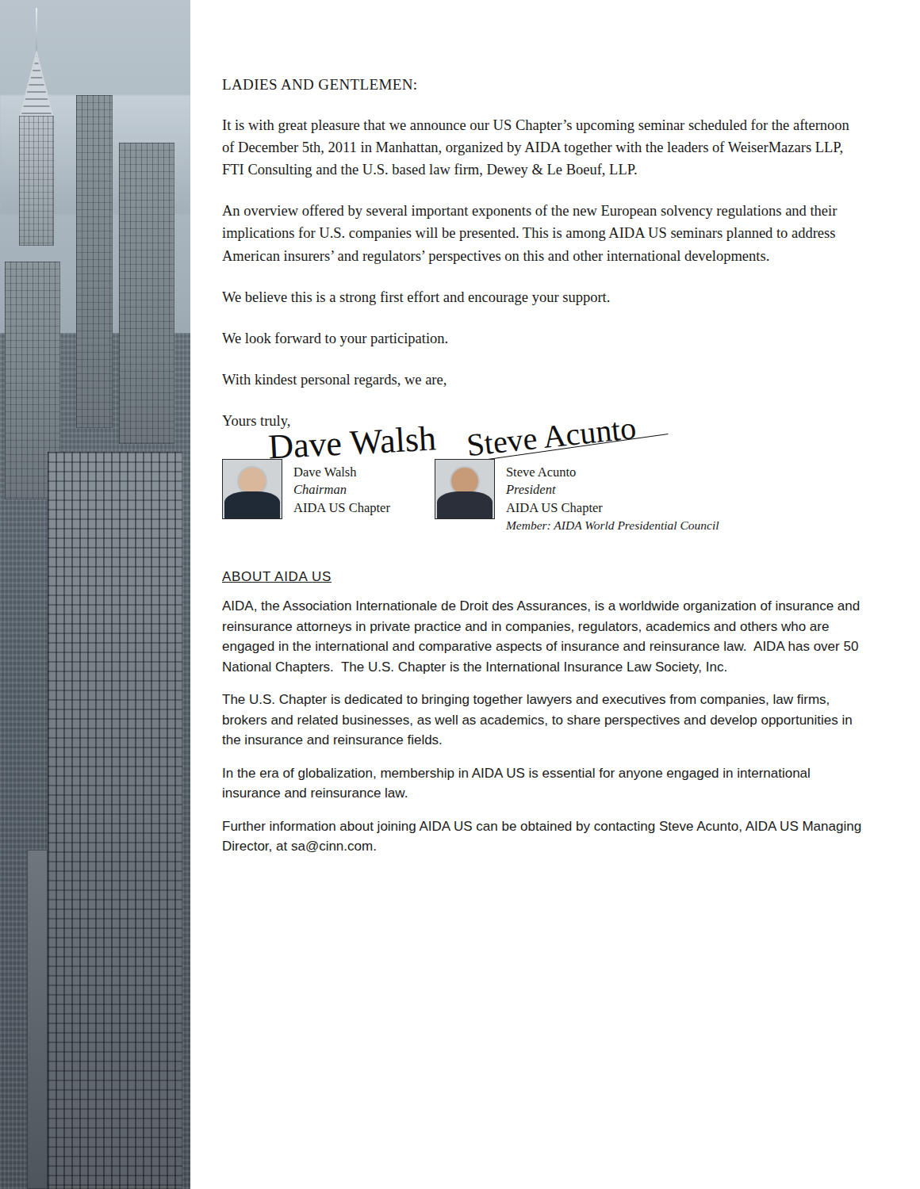Ladies and Gentlemen:
It is with great pleasure that we announce our US Chapter’s upcoming seminar scheduled for the afternoon of December 5th, 2011 in Manhattan, organized by AIDA together with the leaders of WeiserMazars LLP, FTI Consulting and the U.S. based law firm, Dewey & Le Boeuf, LLP.
An overview offered by several important exponents of the new European solvency regulations and their implications for U.S. companies will be presented. This is among AIDA US seminars planned to address American insurers’ and regulators’ perspectives on this and other international developments.
We believe this is a strong first effort and encourage your support.
We look forward to your participation.
With kindest personal regards, we are,
Yours truly,
Dave Walsh
Dave Walsh Chairman
AIDA US Chapter
Steve Acunto
Steve Acunto President
AIDA US Chapter
Member: AIDA World Presidential Council
About AIDA US
AIDA, the Association Internationale de Droit des Assurances, is a worldwide organization of insurance and reinsurance attorneys in private practice and in companies, regulators, academics and others who are engaged in the international and comparative aspects of insurance and reinsurance law. AIDA has over 50 National Chapters. The U.S. Chapter is the International Insurance Law Society, Inc.
The U.S. Chapter is dedicated to bringing together lawyers and executives from companies, law firms, brokers and related businesses, as well as academics, to share perspectives and develop opportunities in the insurance and reinsurance fields.
In the era of globalization, membership in AIDA US is essential for anyone engaged in international insurance and reinsurance law.
Further information about joining AIDA US can be obtained by contacting Steve Acunto, AIDA US Managing Director, at sa@cinn.com.